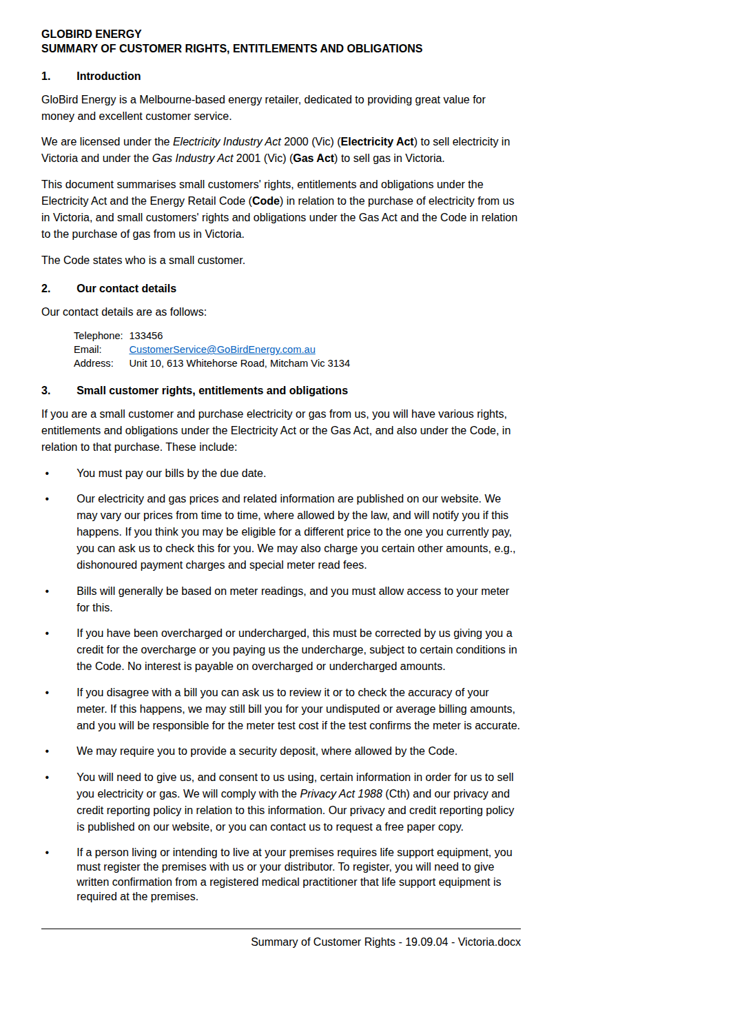GLOBIRD ENERGY
SUMMARY OF CUSTOMER RIGHTS, ENTITLEMENTS AND OBLIGATIONS
1. Introduction
GloBird Energy is a Melbourne-based energy retailer, dedicated to providing great value for money and excellent customer service.
We are licensed under the Electricity Industry Act 2000 (Vic) (Electricity Act) to sell electricity in Victoria and under the Gas Industry Act 2001 (Vic) (Gas Act) to sell gas in Victoria.
This document summarises small customers' rights, entitlements and obligations under the Electricity Act and the Energy Retail Code (Code) in relation to the purchase of electricity from us in Victoria, and small customers' rights and obligations under the Gas Act and the Code in relation to the purchase of gas from us in Victoria.
The Code states who is a small customer.
2. Our contact details
Our contact details are as follows:
| Telephone: | 133456 |
| Email: | CustomerService@GoBirdEnergy.com.au |
| Address: | Unit 10, 613 Whitehorse Road, Mitcham Vic 3134 |
3. Small customer rights, entitlements and obligations
If you are a small customer and purchase electricity or gas from us, you will have various rights, entitlements and obligations under the Electricity Act or the Gas Act, and also under the Code, in relation to that purchase. These include:
You must pay our bills by the due date.
Our electricity and gas prices and related information are published on our website. We may vary our prices from time to time, where allowed by the law, and will notify you if this happens. If you think you may be eligible for a different price to the one you currently pay, you can ask us to check this for you. We may also charge you certain other amounts, e.g., dishonoured payment charges and special meter read fees.
Bills will generally be based on meter readings, and you must allow access to your meter for this.
If you have been overcharged or undercharged, this must be corrected by us giving you a credit for the overcharge or you paying us the undercharge, subject to certain conditions in the Code. No interest is payable on overcharged or undercharged amounts.
If you disagree with a bill you can ask us to review it or to check the accuracy of your meter. If this happens, we may still bill you for your undisputed or average billing amounts, and you will be responsible for the meter test cost if the test confirms the meter is accurate.
We may require you to provide a security deposit, where allowed by the Code.
You will need to give us, and consent to us using, certain information in order for us to sell you electricity or gas. We will comply with the Privacy Act 1988 (Cth) and our privacy and credit reporting policy in relation to this information. Our privacy and credit reporting policy is published on our website, or you can contact us to request a free paper copy.
If a person living or intending to live at your premises requires life support equipment, you must register the premises with us or your distributor. To register, you will need to give written confirmation from a registered medical practitioner that life support equipment is required at the premises.
Summary of Customer Rights - 19.09.04 - Victoria.docx